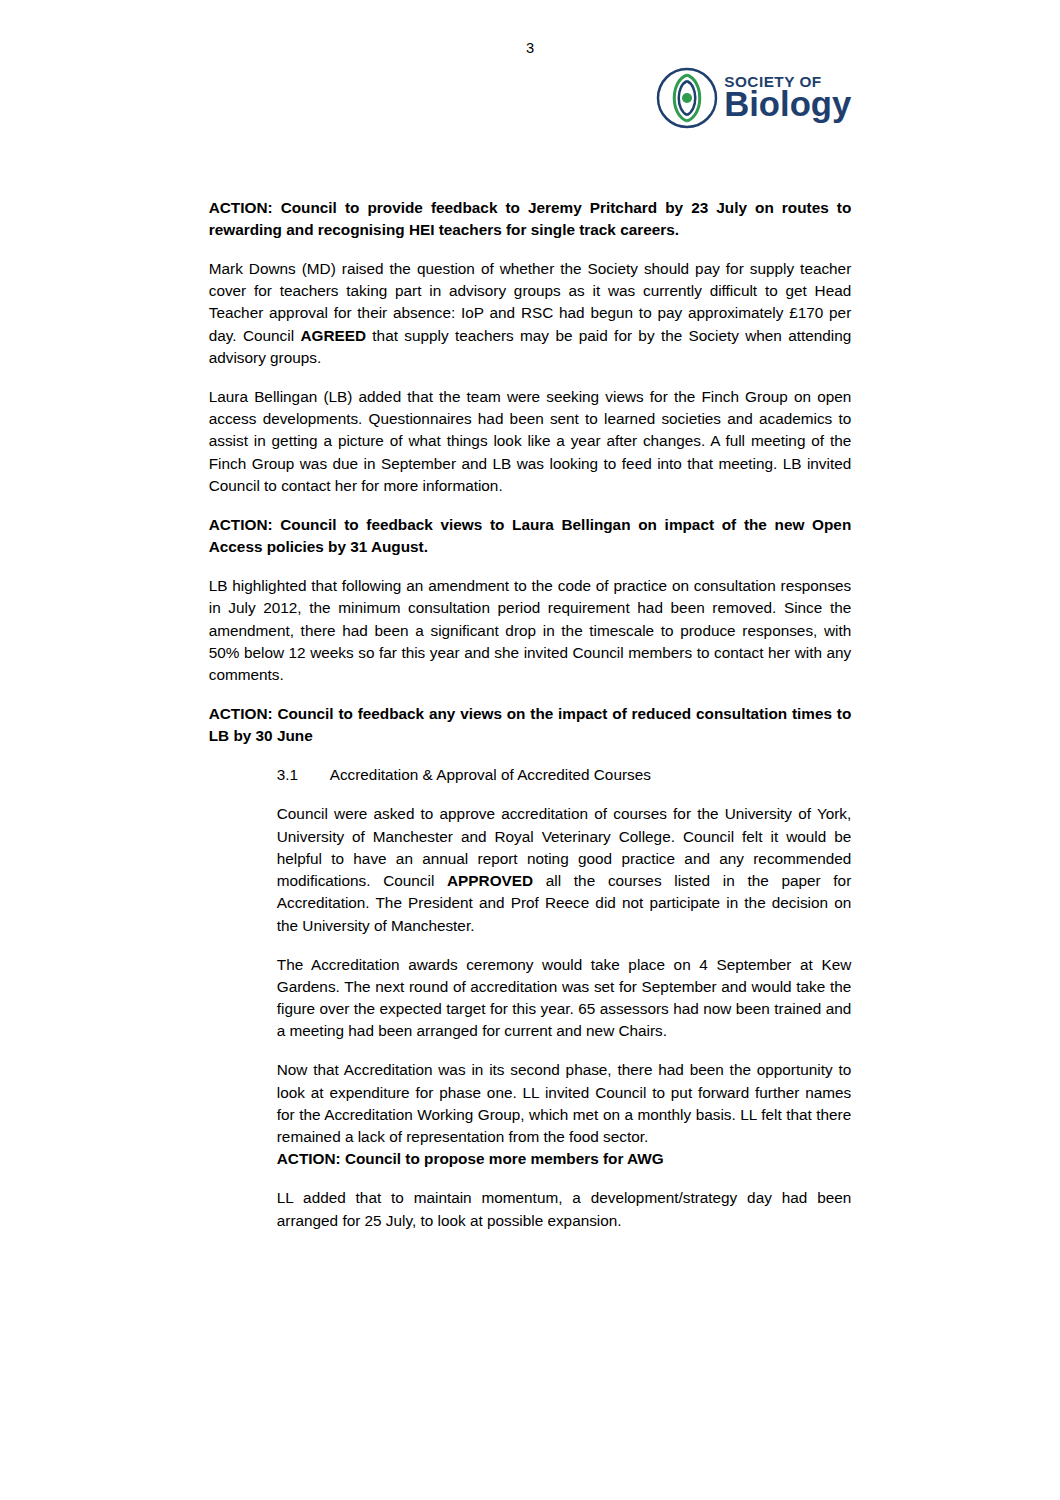3
SOCIETY OF Biology
ACTION: Council to provide feedback to Jeremy Pritchard by 23 July on routes to rewarding and recognising HEI teachers for single track careers.
Mark Downs (MD) raised the question of whether the Society should pay for supply teacher cover for teachers taking part in advisory groups as it was currently difficult to get Head Teacher approval for their absence: IoP and RSC had begun to pay approximately £170 per day. Council AGREED that supply teachers may be paid for by the Society when attending advisory groups.
Laura Bellingan (LB) added that the team were seeking views for the Finch Group on open access developments. Questionnaires had been sent to learned societies and academics to assist in getting a picture of what things look like a year after changes. A full meeting of the Finch Group was due in September and LB was looking to feed into that meeting. LB invited Council to contact her for more information.
ACTION: Council to feedback views to Laura Bellingan on impact of the new Open Access policies by 31 August.
LB highlighted that following an amendment to the code of practice on consultation responses in July 2012, the minimum consultation period requirement had been removed. Since the amendment, there had been a significant drop in the timescale to produce responses, with 50% below 12 weeks so far this year and she invited Council members to contact her with any comments.
ACTION: Council to feedback any views on the impact of reduced consultation times to LB by 30 June
3.1 Accreditation & Approval of Accredited Courses
Council were asked to approve accreditation of courses for the University of York, University of Manchester and Royal Veterinary College. Council felt it would be helpful to have an annual report noting good practice and any recommended modifications. Council APPROVED all the courses listed in the paper for Accreditation. The President and Prof Reece did not participate in the decision on the University of Manchester.
The Accreditation awards ceremony would take place on 4 September at Kew Gardens. The next round of accreditation was set for September and would take the figure over the expected target for this year. 65 assessors had now been trained and a meeting had been arranged for current and new Chairs.
Now that Accreditation was in its second phase, there had been the opportunity to look at expenditure for phase one. LL invited Council to put forward further names for the Accreditation Working Group, which met on a monthly basis. LL felt that there remained a lack of representation from the food sector.
ACTION: Council to propose more members for AWG
LL added that to maintain momentum, a development/strategy day had been arranged for 25 July, to look at possible expansion.